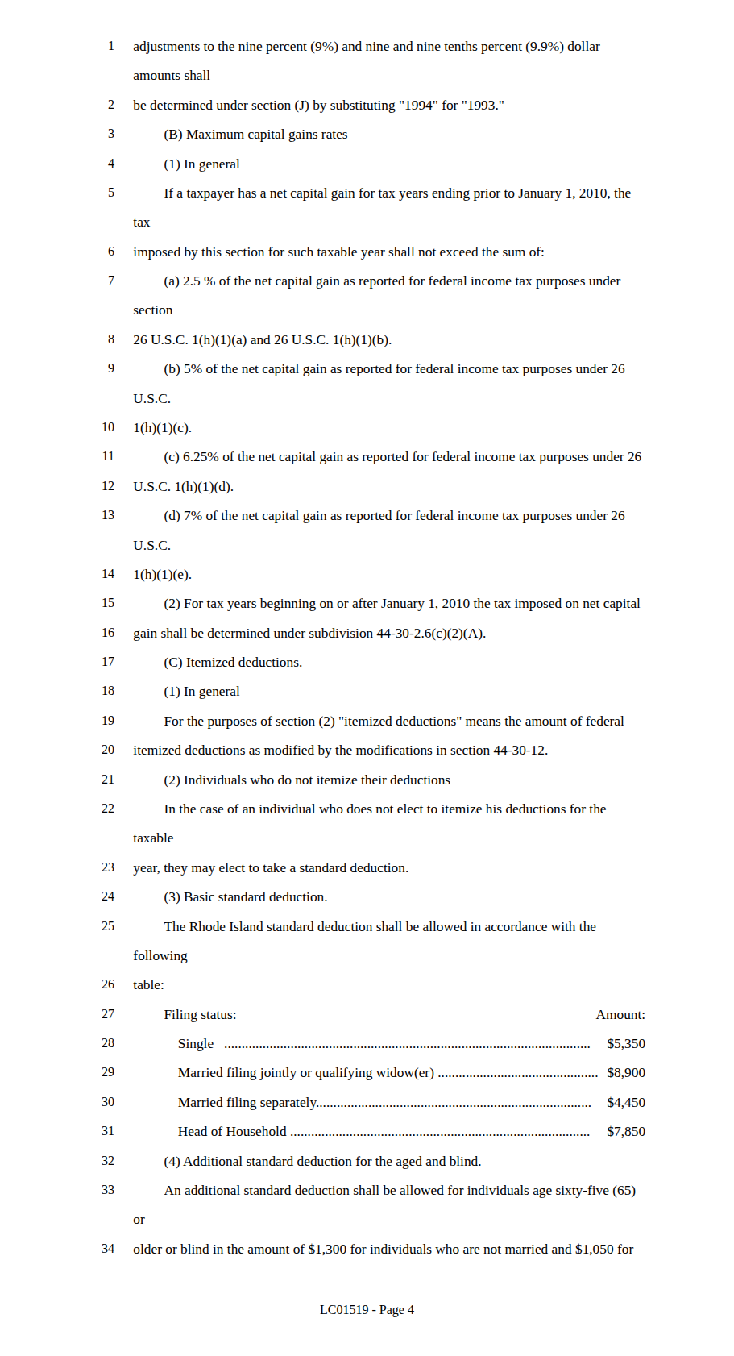adjustments to the nine percent (9%) and nine and nine tenths percent (9.9%) dollar amounts shall
be determined under section (J) by substituting "1994" for "1993."
(B) Maximum capital gains rates
(1) In general
If a taxpayer has a net capital gain for tax years ending prior to January 1, 2010, the tax
imposed by this section for such taxable year shall not exceed the sum of:
(a) 2.5 % of the net capital gain as reported for federal income tax purposes under section
26 U.S.C. 1(h)(1)(a) and 26 U.S.C. 1(h)(1)(b).
(b) 5% of the net capital gain as reported for federal income tax purposes under 26 U.S.C.
1(h)(1)(c).
(c) 6.25% of the net capital gain as reported for federal income tax purposes under 26
U.S.C. 1(h)(1)(d).
(d) 7% of the net capital gain as reported for federal income tax purposes under 26 U.S.C.
1(h)(1)(e).
(2) For tax years beginning on or after January 1, 2010 the tax imposed on net capital
gain shall be determined under subdivision 44-30-2.6(c)(2)(A).
(C) Itemized deductions.
(1) In general
For the purposes of section (2) "itemized deductions" means the amount of federal
itemized deductions as modified by the modifications in section 44-30-12.
(2) Individuals who do not itemize their deductions
In the case of an individual who does not elect to itemize his deductions for the taxable
year, they may elect to take a standard deduction.
(3) Basic standard deduction.
The Rhode Island standard deduction shall be allowed in accordance with the following
table:
Filing status:Amount:
Single .........................................................................................................$5,350
Married filing jointly or qualifying widow(er) ..............................................$8,900
Married filing separately...............................................................................$4,450
Head of Household ......................................................................................$7,850
(4) Additional standard deduction for the aged and blind.
An additional standard deduction shall be allowed for individuals age sixty-five (65) or
older or blind in the amount of $1,300 for individuals who are not married and $1,050 for
LC01519 - Page 4